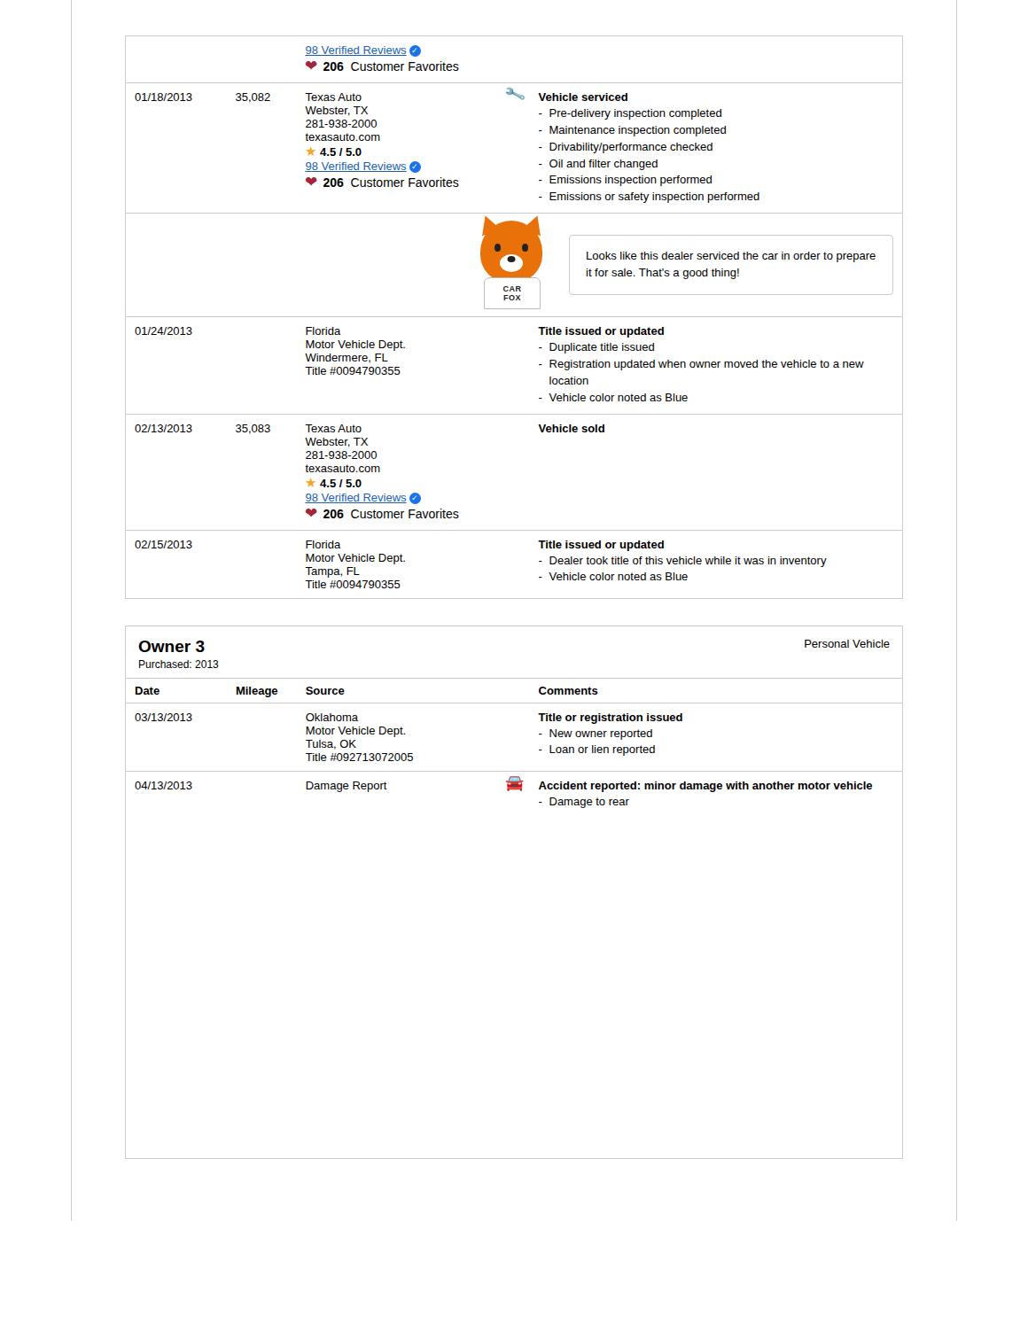| | | 98 Verified Reviews ✓ ❤ 206 Customer Favorites | |
| 01/18/2013 | 35,082 | Texas Auto Webster, TX 281-938-2000 texasauto.com ★ 4.5 / 5.0 98 Verified Reviews ✓ ❤ 206 Customer Favorites | 🔧 Vehicle serviced Pre-delivery inspection completed Maintenance inspection completed Drivability/performance checked Oil and filter changed Emissions inspection performed Emissions or safety inspection performed |
| CAR FOX Looks like this dealer serviced the car in order to prepare it for sale. That's a good thing! |
| 01/24/2013 | | Florida Motor Vehicle Dept. Windermere, FL Title #0094790355 | Title issued or updated Duplicate title issued Registration updated when owner moved the vehicle to a new location Vehicle color noted as Blue |
| 02/13/2013 | 35,083 | Texas Auto Webster, TX 281-938-2000 texasauto.com ★ 4.5 / 5.0 98 Verified Reviews ✓ ❤ 206 Customer Favorites | Vehicle sold |
| 02/15/2013 | | Florida Motor Vehicle Dept. Tampa, FL Title #0094790355 | Title issued or updated Dealer took title of this vehicle while it was in inventory Vehicle color noted as Blue |
Owner 3
Purchased: 2013
Personal Vehicle
| Date | Mileage | Source | Comments |
| --- | --- | --- | --- |
| 03/13/2013 | | Oklahoma Motor Vehicle Dept. Tulsa, OK Title #092713072005 | Title or registration issued New owner reported Loan or lien reported |
| 04/13/2013 | | Damage Report | 🚘 Accident reported: minor damage with another motor vehicle Damage to rear |